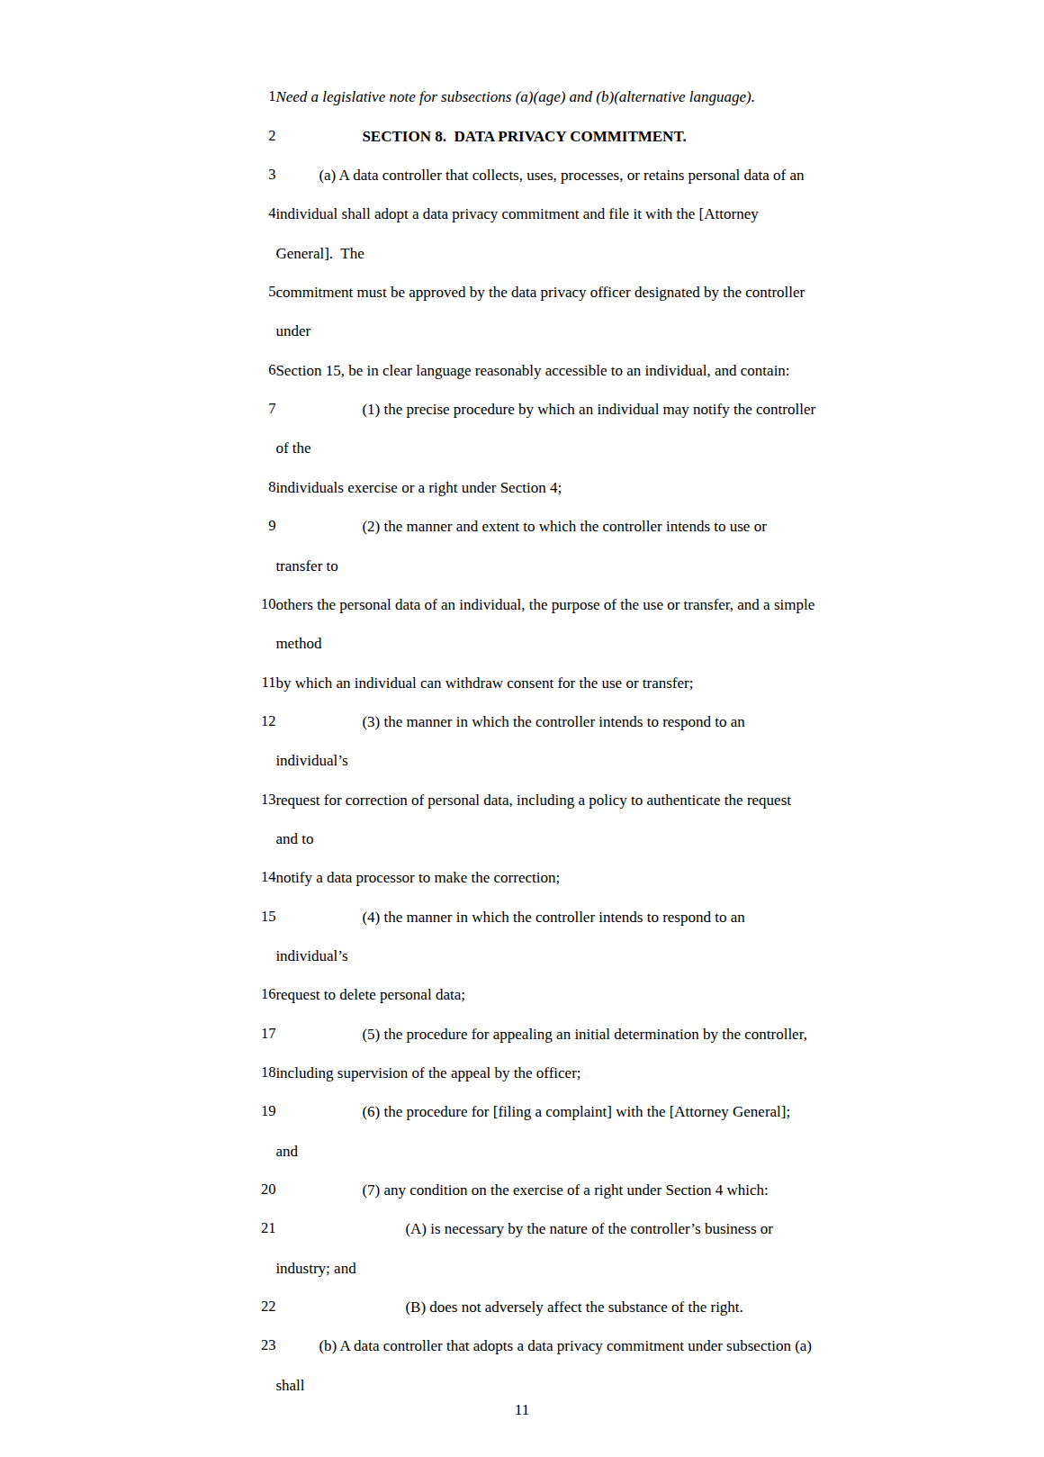| 1 | Need a legislative note for subsections (a)(age) and (b)(alternative language). |
| 2 | SECTION 8. DATA PRIVACY COMMITMENT. |
| 3 | (a) A data controller that collects, uses, processes, or retains personal data of an |
| 4 | individual shall adopt a data privacy commitment and file it with the [Attorney General]. The |
| 5 | commitment must be approved by the data privacy officer designated by the controller under |
| 6 | Section 15, be in clear language reasonably accessible to an individual, and contain: |
| 7 | (1) the precise procedure by which an individual may notify the controller of the |
| 8 | individuals exercise or a right under Section 4; |
| 9 | (2) the manner and extent to which the controller intends to use or transfer to |
| 10 | others the personal data of an individual, the purpose of the use or transfer, and a simple method |
| 11 | by which an individual can withdraw consent for the use or transfer; |
| 12 | (3) the manner in which the controller intends to respond to an individual’s |
| 13 | request for correction of personal data, including a policy to authenticate the request and to |
| 14 | notify a data processor to make the correction; |
| 15 | (4) the manner in which the controller intends to respond to an individual’s |
| 16 | request to delete personal data; |
| 17 | (5) the procedure for appealing an initial determination by the controller, |
| 18 | including supervision of the appeal by the officer; |
| 19 | (6) the procedure for [filing a complaint] with the [Attorney General]; and |
| 20 | (7) any condition on the exercise of a right under Section 4 which: |
| 21 | (A) is necessary by the nature of the controller’s business or industry; and |
| 22 | (B) does not adversely affect the substance of the right. |
| 23 | (b) A data controller that adopts a data privacy commitment under subsection (a) shall |
11